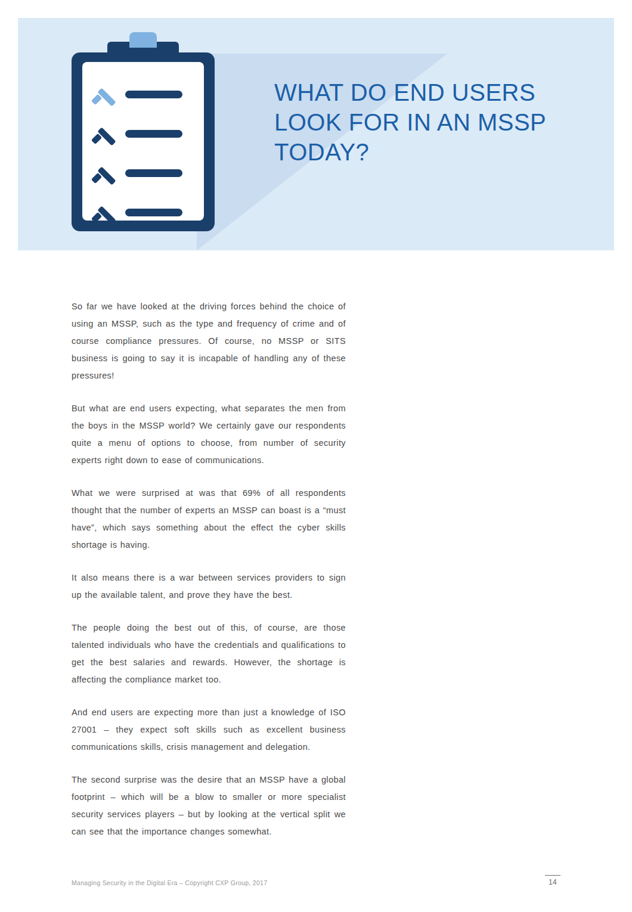WHAT DO END USERS LOOK FOR IN AN MSSP TODAY?
So far we have looked at the driving forces behind the choice of using an MSSP, such as the type and frequency of crime and of course compliance pressures. Of course, no MSSP or SITS business is going to say it is incapable of handling any of these pressures!
But what are end users expecting, what separates the men from the boys in the MSSP world? We certainly gave our respondents quite a menu of options to choose, from number of security experts right down to ease of communications.
What we were surprised at was that 69% of all respondents thought that the number of experts an MSSP can boast is a “must have”, which says something about the effect the cyber skills shortage is having.
It also means there is a war between services providers to sign up the available talent, and prove they have the best.
The people doing the best out of this, of course, are those talented individuals who have the credentials and qualifications to get the best salaries and rewards. However, the shortage is affecting the compliance market too.
And end users are expecting more than just a knowledge of ISO 27001 – they expect soft skills such as excellent business communications skills, crisis management and delegation.
The second surprise was the desire that an MSSP have a global footprint – which will be a blow to smaller or more specialist security services players – but by looking at the vertical split we can see that the importance changes somewhat.
Managing Security in the Digital Era – Copyright CXP Group, 2017 14